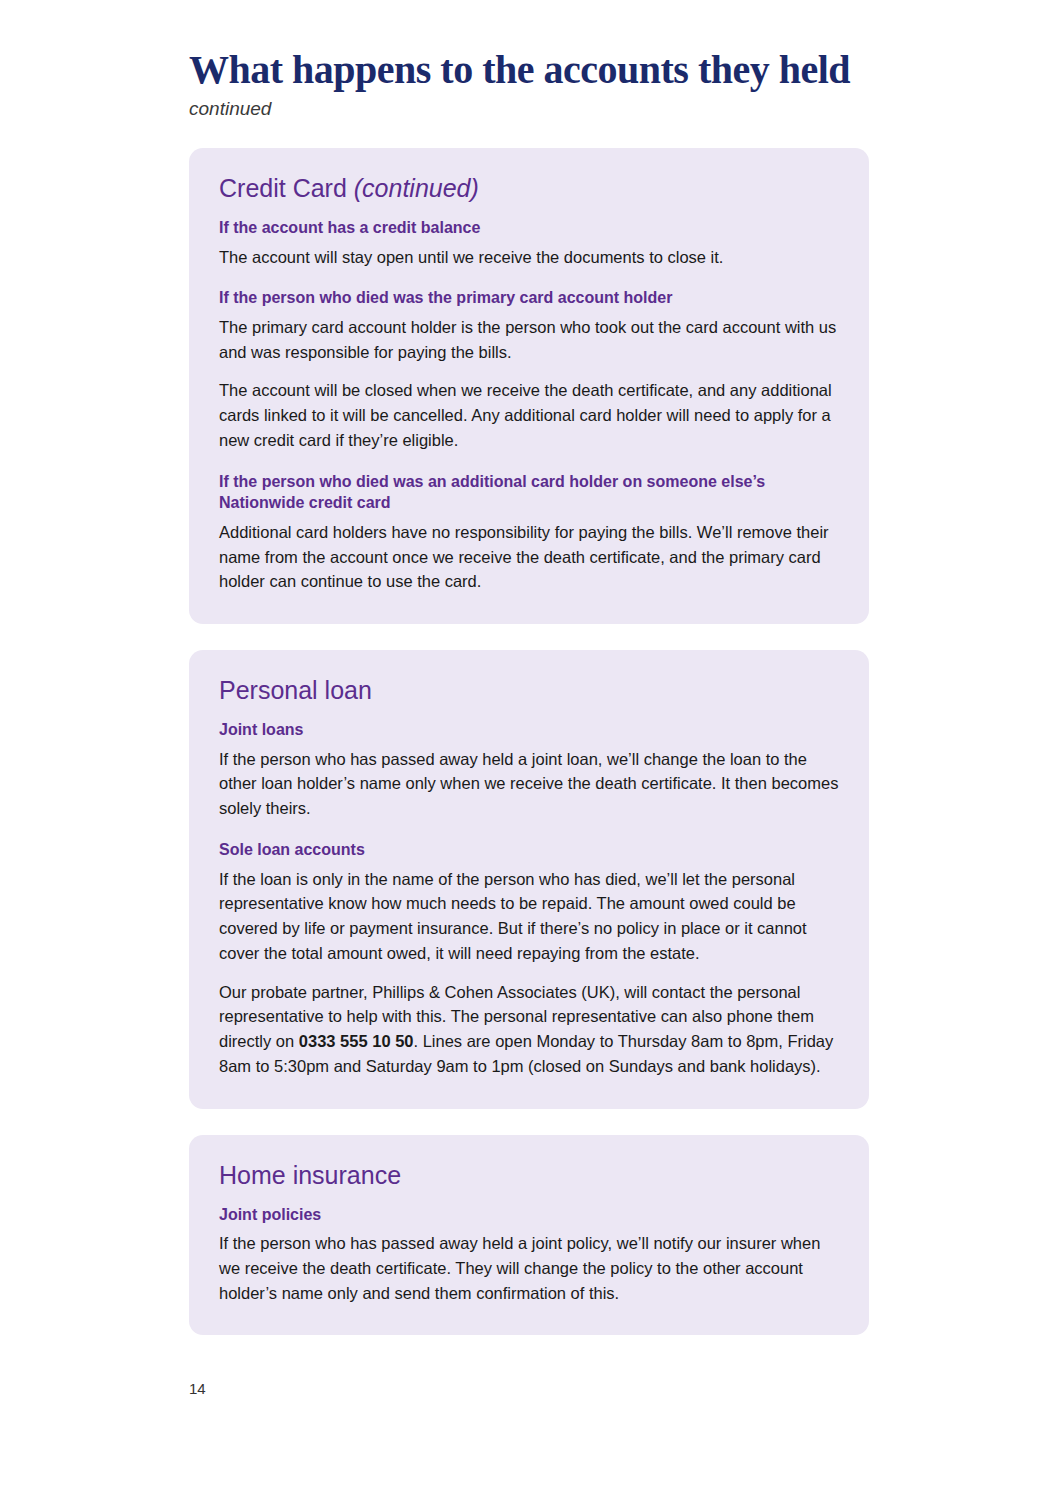What happens to the accounts they held
continued
Credit Card (continued)
If the account has a credit balance
The account will stay open until we receive the documents to close it.
If the person who died was the primary card account holder
The primary card account holder is the person who took out the card account with us and was responsible for paying the bills.
The account will be closed when we receive the death certificate, and any additional cards linked to it will be cancelled. Any additional card holder will need to apply for a new credit card if they’re eligible.
If the person who died was an additional card holder on someone else’s Nationwide credit card
Additional card holders have no responsibility for paying the bills. We’ll remove their name from the account once we receive the death certificate, and the primary card holder can continue to use the card.
Personal loan
Joint loans
If the person who has passed away held a joint loan, we’ll change the loan to the other loan holder’s name only when we receive the death certificate. It then becomes solely theirs.
Sole loan accounts
If the loan is only in the name of the person who has died, we’ll let the personal representative know how much needs to be repaid. The amount owed could be covered by life or payment insurance. But if there’s no policy in place or it cannot cover the total amount owed, it will need repaying from the estate.
Our probate partner, Phillips & Cohen Associates (UK), will contact the personal representative to help with this. The personal representative can also phone them directly on 0333 555 10 50. Lines are open Monday to Thursday 8am to 8pm, Friday 8am to 5:30pm and Saturday 9am to 1pm (closed on Sundays and bank holidays).
Home insurance
Joint policies
If the person who has passed away held a joint policy, we’ll notify our insurer when we receive the death certificate. They will change the policy to the other account holder’s name only and send them confirmation of this.
14